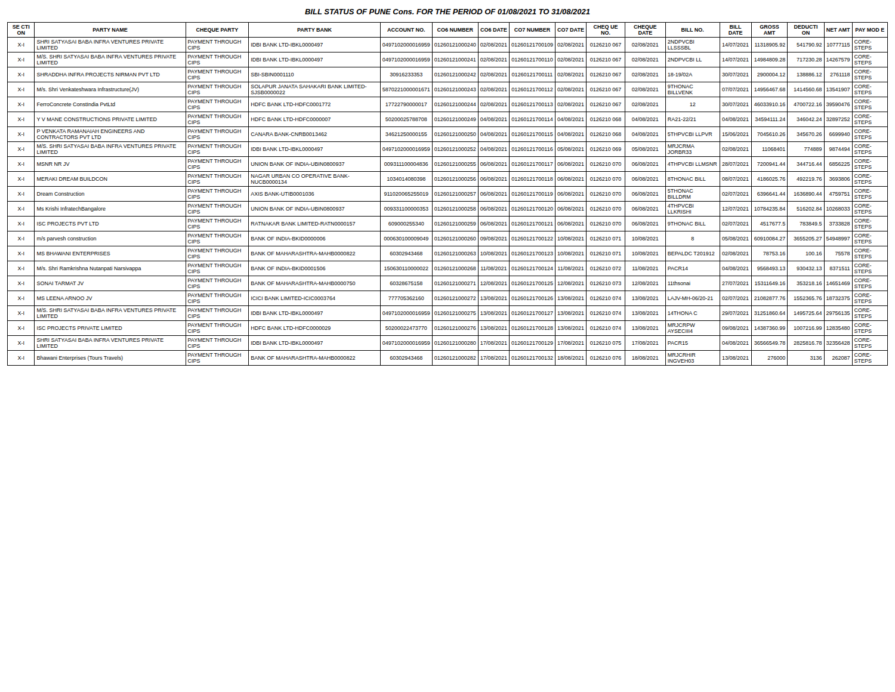BILL STATUS OF PUNE Cons. FOR THE PERIOD OF 01/08/2021 TO 31/08/2021
| SE CTI ON | PARTY NAME | CHEQUE PARTY | PARTY BANK | ACCOUNT NO. | CO6 NUMBER | CO6 DATE | CO7 NUMBER | CO7 DATE | CHEQ UE NO. | CHEQUE DATE | BILL NO. | BILL DATE | GROSS AMT | DEDUCTI ON | NET AMT | PAY MOD E |
| --- | --- | --- | --- | --- | --- | --- | --- | --- | --- | --- | --- | --- | --- | --- | --- | --- |
| X-I | SHRI SATYASAI BABA INFRA VENTURES PRIVATE LIMITED | PAYMENT THROUGH CIPS | IDBI BANK LTD-IBKL0000497 | 0497102000016959 | 01260121000240 | 02/08/2021 | 01260121700109 | 02/08/2021 | 0126210 067 | 02/08/2021 | 2NDPVCBI LLSSSBL | 14/07/2021 | 11318905.92 | 541790.92 | 10777115 | CORE-STEPS |
| X-I | M/S. SHRI SATYASAI BABA INFRA VENTURES PRIVATE LIMITED | PAYMENT THROUGH CIPS | IDBI BANK LTD-IBKL0000497 | 0497102000016959 | 01260121000241 | 02/08/2021 | 01260121700110 | 02/08/2021 | 0126210 067 | 02/08/2021 | 2NDPVCBI LL | 14/07/2021 | 14984809.28 | 717230.28 | 14267579 | CORE-STEPS |
| X-I | SHRADDHA INFRA PROJECTS NIRMAN PVT LTD | PAYMENT THROUGH CIPS | SBI-SBIN0001110 | 30916233353 | 01260121000242 | 02/08/2021 | 01260121700111 | 02/08/2021 | 0126210 067 | 02/08/2021 | 18-19/02A | 30/07/2021 | 2900004.12 | 138886.12 | 2761118 | CORE-STEPS |
| X-I | M/s. Shri Venkateshwara Infrastructure(JV) | PAYMENT THROUGH CIPS | SOLAPUR JANATA SAHAKARI BANK LIMITED-SJSB0000022 | 5870221000001671 | 01260121000243 | 02/08/2021 | 01260121700112 | 02/08/2021 | 0126210 067 | 02/08/2021 | 9THONAC BILLVENK | 07/07/2021 | 14956467.68 | 1414560.68 | 13541907 | CORE-STEPS |
| X-I | FerroConcrete ConstIndia PvtLtd | PAYMENT THROUGH CIPS | HDFC BANK LTD-HDFC0001772 | 17722790000017 | 01260121000244 | 02/08/2021 | 01260121700113 | 02/08/2021 | 0126210 067 | 02/08/2021 | 12 | 30/07/2021 | 46033910.16 | 4700722.16 | 39590476 | CORE-STEPS |
| X-I | Y V MANE CONSTRUCTIONS PRIVATE LIMITED | PAYMENT THROUGH CIPS | HDFC BANK LTD-HDFC0000007 | 50200025788708 | 01260121000249 | 04/08/2021 | 01260121700114 | 04/08/2021 | 0126210 068 | 04/08/2021 | RA21-22/21 | 04/08/2021 | 34594111.24 | 346042.24 | 32897252 | CORE-STEPS |
| X-I | P VENKATA RAMANAIAH ENGINEERS AND CONTRACTORS PVT LTD | PAYMENT THROUGH CIPS | CANARA BANK-CNRB0013462 | 34621250000155 | 01260121000250 | 04/08/2021 | 01260121700115 | 04/08/2021 | 0126210 068 | 04/08/2021 | 5THPVCBI LLPVR | 15/06/2021 | 7045610.26 | 345670.26 | 6699940 | CORE-STEPS |
| X-I | M/S. SHRI SATYASAI BABA INFRA VENTURES PRIVATE LIMITED | PAYMENT THROUGH CIPS | IDBI BANK LTD-IBKL0000497 | 0497102000016959 | 01260121000252 | 04/08/2021 | 01260121700116 | 05/08/2021 | 0126210 069 | 05/08/2021 | MRJCRMA JORBR33 | 02/08/2021 | 11068401 | 774889 | 9874494 | CORE-STEPS |
| X-I | MSNR NR JV | PAYMENT THROUGH CIPS | UNION BANK OF INDIA-UBIN0800937 | 009311100004836 | 01260121000255 | 06/08/2021 | 01260121700117 | 06/08/2021 | 0126210 070 | 06/08/2021 | 4THPVCBI LLMSNR | 28/07/2021 | 7200941.44 | 344716.44 | 6856225 | CORE-STEPS |
| X-I | MERAKI DREAM BUILDCON | PAYMENT THROUGH CIPS | NAGAR URBAN CO OPERATIVE BANK-NUCB0000134 | 1034014080398 | 01260121000256 | 06/08/2021 | 01260121700118 | 06/08/2021 | 0126210 070 | 06/08/2021 | 8THONAC BILL | 08/07/2021 | 4186025.76 | 492219.76 | 3693806 | CORE-STEPS |
| X-I | Dream Construction | PAYMENT THROUGH CIPS | AXIS BANK-UTIB0001036 | 911020065255019 | 01260121000257 | 06/08/2021 | 01260121700119 | 06/08/2021 | 0126210 070 | 06/08/2021 | 5THONAC BILLDRM | 02/07/2021 | 6396641.44 | 1636890.44 | 4759751 | CORE-STEPS |
| X-I | Ms Krishi InfratechBangalore | PAYMENT THROUGH CIPS | UNION BANK OF INDIA-UBIN0800937 | 009331100000353 | 01260121000258 | 06/08/2021 | 01260121700120 | 06/08/2021 | 0126210 070 | 06/08/2021 | 4THPVCBI LLKRISHI | 12/07/2021 | 10784235.84 | 516202.84 | 10268033 | CORE-STEPS |
| X-I | ISC PROJECTS PVT LTD | PAYMENT THROUGH CIPS | RATNAKAR BANK LIMITED-RATN0000157 | 609000255340 | 01260121000259 | 06/08/2021 | 01260121700121 | 06/08/2021 | 0126210 070 | 06/08/2021 | 9THONAC BILL | 02/07/2021 | 4517677.5 | 783849.5 | 3733828 | CORE-STEPS |
| X-I | m/s parvesh construction | PAYMENT THROUGH CIPS | BANK OF INDIA-BKID0000006 | 000630100009049 | 01260121000260 | 09/08/2021 | 01260121700122 | 10/08/2021 | 0126210 071 | 10/08/2021 | 8 | 05/08/2021 | 60910084.27 | 3655205.27 | 54948997 | CORE-STEPS |
| X-I | MS BHAWANI ENTERPRISES | PAYMENT THROUGH CIPS | BANK OF MAHARASHTRA-MAHB0000822 | 60302943468 | 01260121000263 | 10/08/2021 | 01260121700123 | 10/08/2021 | 0126210 071 | 10/08/2021 | BEPALDC T201912 | 02/08/2021 | 78753.16 | 100.16 | 75578 | CORE-STEPS |
| X-I | M/s. Shri Ramkrishna Nutanpati Narsivappa | PAYMENT THROUGH CIPS | BANK OF INDIA-BKID0001506 | 150630110000022 | 01260121000268 | 11/08/2021 | 01260121700124 | 11/08/2021 | 0126210 072 | 11/08/2021 | PACR14 | 04/08/2021 | 9568493.13 | 930432.13 | 8371511 | CORE-STEPS |
| X-I | SONAI TARMAT JV | PAYMENT THROUGH CIPS | BANK OF MAHARASHTRA-MAHB0000750 | 60328675158 | 01260121000271 | 12/08/2021 | 01260121700125 | 12/08/2021 | 0126210 073 | 12/08/2021 | 11thsonai | 27/07/2021 | 15311649.16 | 353218.16 | 14651469 | CORE-STEPS |
| X-I | MS LEENA ARNOO JV | PAYMENT THROUGH CIPS | ICICI BANK LIMITED-ICIC0003764 | 777705362160 | 01260121000272 | 13/08/2021 | 01260121700126 | 13/08/2021 | 0126210 074 | 13/08/2021 | LAJV-MH-06/20-21 | 02/07/2021 | 21082877.76 | 1552365.76 | 18732375 | CORE-STEPS |
| X-I | M/S. SHRI SATYASAI BABA INFRA VENTURES PRIVATE LIMITED | PAYMENT THROUGH CIPS | IDBI BANK LTD-IBKL0000497 | 0497102000016959 | 01260121000275 | 13/08/2021 | 01260121700127 | 13/08/2021 | 0126210 074 | 13/08/2021 | 14THONA C | 29/07/2021 | 31251860.64 | 1495725.64 | 29756135 | CORE-STEPS |
| X-I | ISC PROJECTS PRIVATE LIMITED | PAYMENT THROUGH CIPS | HDFC BANK LTD-HDFC0000029 | 50200022473770 | 01260121000276 | 13/08/2021 | 01260121700128 | 13/08/2021 | 0126210 074 | 13/08/2021 | MRJCRPW AYSECIII4 | 09/08/2021 | 14387360.99 | 1007216.99 | 12835480 | CORE-STEPS |
| X-I | SHRI SATYASAI BABA INFRA VENTURES PRIVATE LIMITED | PAYMENT THROUGH CIPS | IDBI BANK LTD-IBKL0000497 | 0497102000016959 | 01260121000280 | 17/08/2021 | 01260121700129 | 17/08/2021 | 0126210 075 | 17/08/2021 | PACR15 | 04/08/2021 | 36566549.78 | 2825816.78 | 32356428 | CORE-STEPS |
| X-I | Bhawani Enterprises (Tours Travels) | PAYMENT THROUGH CIPS | BANK OF MAHARASHTRA-MAHB0000822 | 60302943468 | 01260121000282 | 17/08/2021 | 01260121700132 | 18/08/2021 | 0126210 076 | 18/08/2021 | MRJCRHIR INGVEH03 | 13/08/2021 | 276000 | 3136 | 262087 | CORE-STEPS |